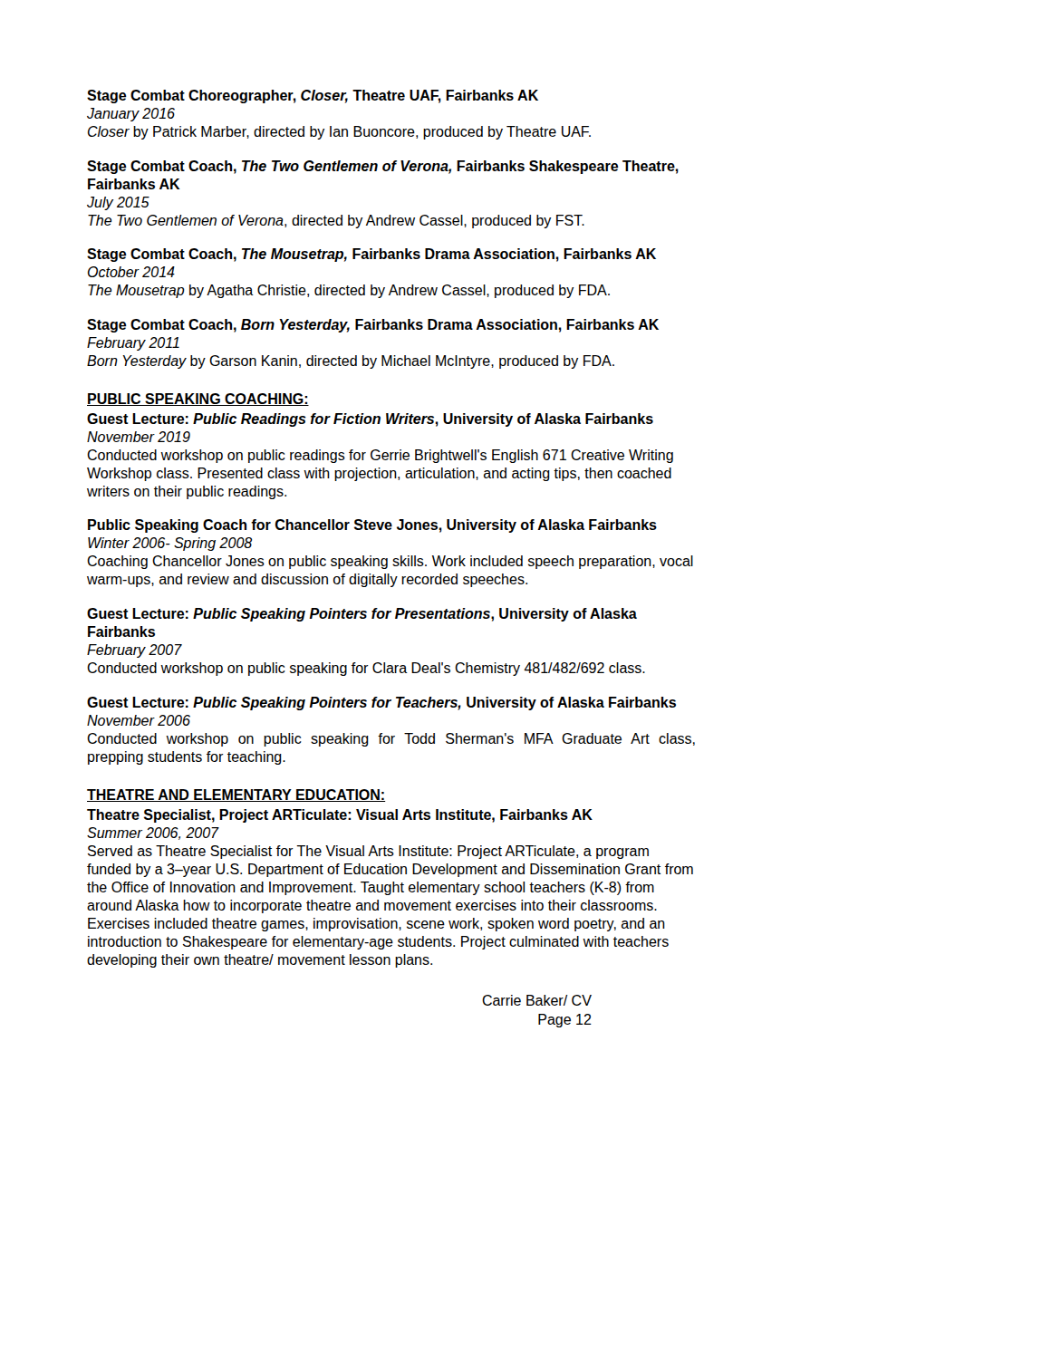Stage Combat Choreographer, Closer, Theatre UAF, Fairbanks AK
January 2016
Closer by Patrick Marber, directed by Ian Buoncore, produced by Theatre UAF.
Stage Combat Coach, The Two Gentlemen of Verona, Fairbanks Shakespeare Theatre, Fairbanks AK
July 2015
The Two Gentlemen of Verona, directed by Andrew Cassel, produced by FST.
Stage Combat Coach, The Mousetrap, Fairbanks Drama Association, Fairbanks AK
October 2014
The Mousetrap by Agatha Christie, directed by Andrew Cassel, produced by FDA.
Stage Combat Coach, Born Yesterday, Fairbanks Drama Association, Fairbanks AK
February 2011
Born Yesterday by Garson Kanin, directed by Michael McIntyre, produced by FDA.
PUBLIC SPEAKING COACHING:
Guest Lecture: Public Readings for Fiction Writers, University of Alaska Fairbanks
November 2019
Conducted workshop on public readings for Gerrie Brightwell's English 671 Creative Writing Workshop class. Presented class with projection, articulation, and acting tips, then coached writers on their public readings.
Public Speaking Coach for Chancellor Steve Jones, University of Alaska Fairbanks
Winter 2006- Spring 2008
Coaching Chancellor Jones on public speaking skills. Work included speech preparation, vocal warm-ups, and review and discussion of digitally recorded speeches.
Guest Lecture: Public Speaking Pointers for Presentations, University of Alaska Fairbanks
February 2007
Conducted workshop on public speaking for Clara Deal's Chemistry 481/482/692 class.
Guest Lecture: Public Speaking Pointers for Teachers, University of Alaska Fairbanks
November 2006
Conducted workshop on public speaking for Todd Sherman's MFA Graduate Art class, prepping students for teaching.
THEATRE AND ELEMENTARY EDUCATION:
Theatre Specialist, Project ARTiculate: Visual Arts Institute, Fairbanks AK
Summer 2006, 2007
Served as Theatre Specialist for The Visual Arts Institute: Project ARTiculate, a program funded by a 3–year U.S. Department of Education Development and Dissemination Grant from the Office of Innovation and Improvement. Taught elementary school teachers (K-8) from around Alaska how to incorporate theatre and movement exercises into their classrooms. Exercises included theatre games, improvisation, scene work, spoken word poetry, and an introduction to Shakespeare for elementary-age students. Project culminated with teachers developing their own theatre/ movement lesson plans.
Carrie Baker/ CV Page 12